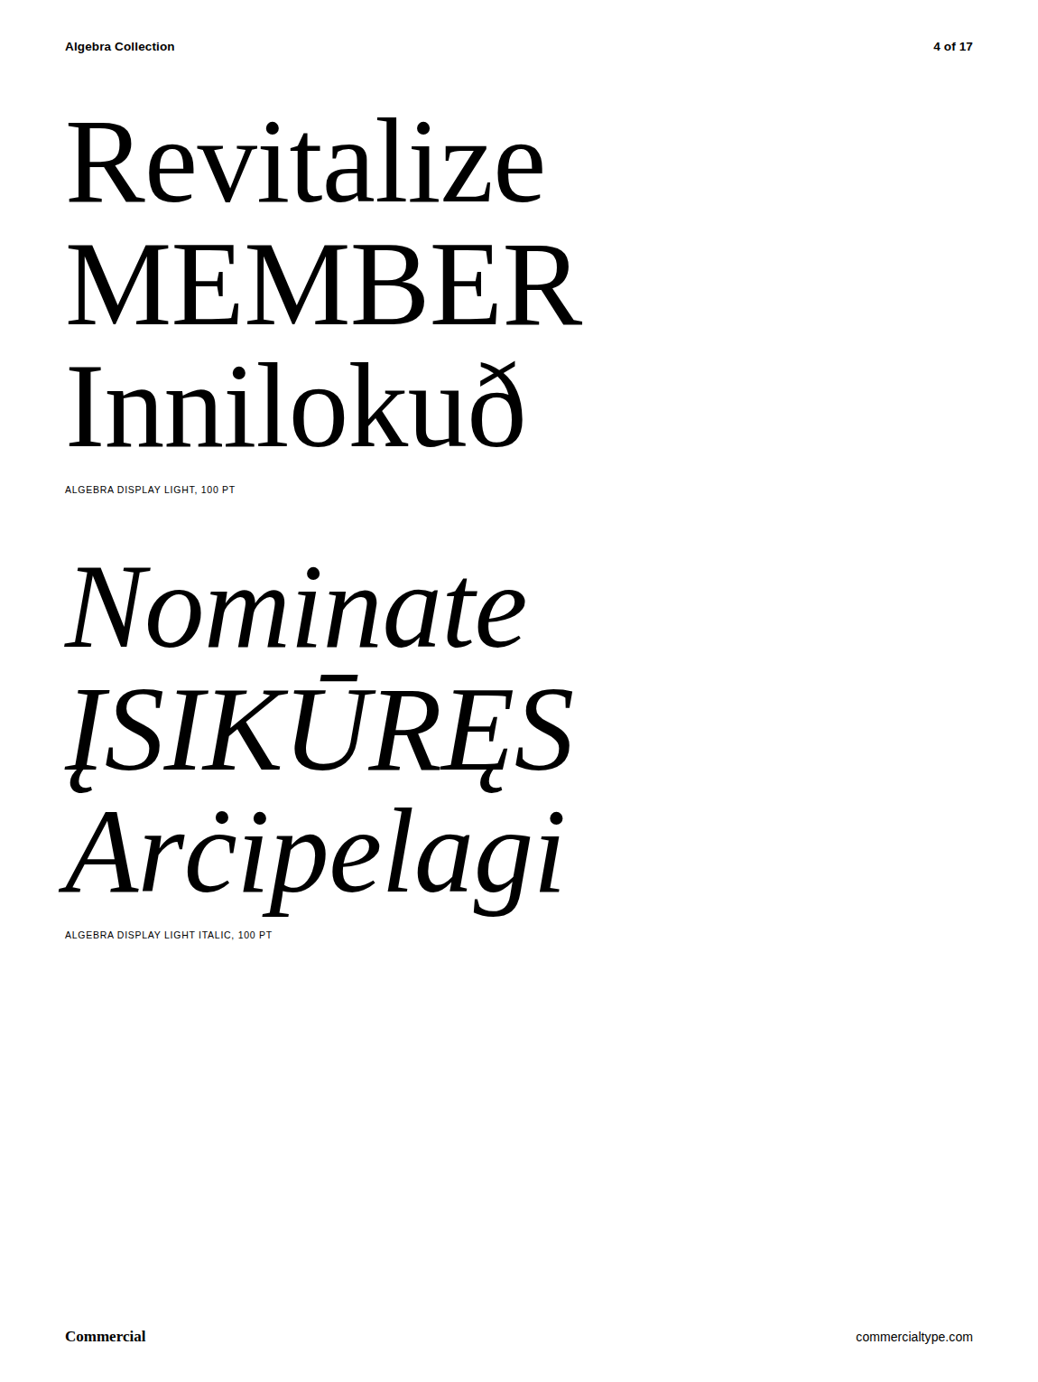Algebra Collection 4 of 17
Revitalize MEMBER Innilokuð
Algebra Display Light, 100 pt
Nominate ĮSIKŪRĘS Arċipelagi
Algebra Display Light Italic, 100 pt
Commercial commercialtype.com